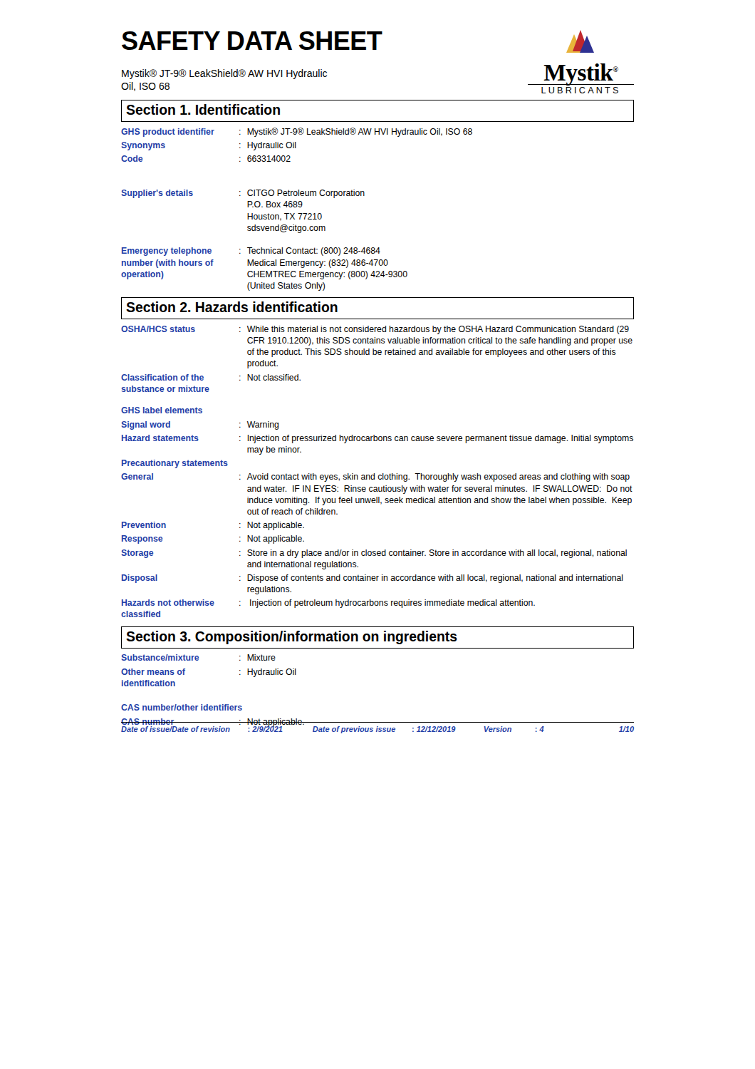SAFETY DATA SHEET
Mystik® JT-9® LeakShield® AW HVI Hydraulic
Oil, ISO 68
Mystik®
LUBRICANTS
Section 1. Identification
| GHS product identifier | : | Mystik® JT-9® LeakShield® AW HVI Hydraulic Oil, ISO 68 |
| Synonyms | : | Hydraulic Oil |
| Code | : | 663314002 |
| Supplier's details | : | CITGO Petroleum Corporation P.O. Box 4689 Houston, TX 77210 sdsvend@citgo.com |
| Emergency telephone number (with hours of operation) | : | Technical Contact: (800) 248-4684 Medical Emergency: (832) 486-4700 CHEMTREC Emergency: (800) 424-9300 (United States Only) |
Section 2. Hazards identification
| OSHA/HCS status | : | While this material is not considered hazardous by the OSHA Hazard Communication Standard (29 CFR 1910.1200), this SDS contains valuable information critical to the safe handling and proper use of the product. This SDS should be retained and available for employees and other users of this product. |
| Classification of the substance or mixture | : | Not classified. |
| GHS label elements |
| Signal word | : | Warning |
| Hazard statements | : | Injection of pressurized hydrocarbons can cause severe permanent tissue damage. Initial symptoms may be minor. |
| Precautionary statements |
| General | : | Avoid contact with eyes, skin and clothing. Thoroughly wash exposed areas and clothing with soap and water. IF IN EYES: Rinse cautiously with water for several minutes. IF SWALLOWED: Do not induce vomiting. If you feel unwell, seek medical attention and show the label when possible. Keep out of reach of children. |
| Prevention | : | Not applicable. |
| Response | : | Not applicable. |
| Storage | : | Store in a dry place and/or in closed container. Store in accordance with all local, regional, national and international regulations. |
| Disposal | : | Dispose of contents and container in accordance with all local, regional, national and international regulations. |
| Hazards not otherwise classified | : | Injection of petroleum hydrocarbons requires immediate medical attention. |
Section 3. Composition/information on ingredients
| Substance/mixture | : | Mixture |
| Other means of identification | : | Hydraulic Oil |
| CAS number/other identifiers |
| CAS number | : | Not applicable. |
| Date of issue/Date of revision | : 2/9/2021 | Date of previous issue | : 12/12/2019 | Version | : 4 | 1/10 |